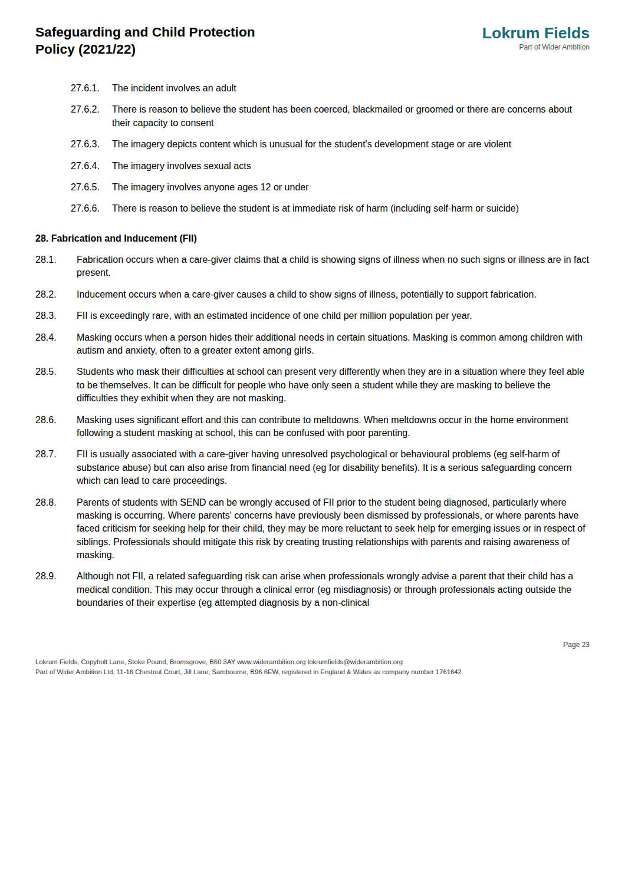Safeguarding and Child Protection
Policy (2021/22)
Lokrum Fields Part of Wider Ambition
27.6.1. The incident involves an adult
27.6.2. There is reason to believe the student has been coerced, blackmailed or groomed or there are concerns about their capacity to consent
27.6.3. The imagery depicts content which is unusual for the student's development stage or are violent
27.6.4. The imagery involves sexual acts
27.6.5. The imagery involves anyone ages 12 or under
27.6.6. There is reason to believe the student is at immediate risk of harm (including self-harm or suicide)
28. Fabrication and Inducement (FII)
28.1. Fabrication occurs when a care-giver claims that a child is showing signs of illness when no such signs or illness are in fact present.
28.2. Inducement occurs when a care-giver causes a child to show signs of illness, potentially to support fabrication.
28.3. FII is exceedingly rare, with an estimated incidence of one child per million population per year.
28.4. Masking occurs when a person hides their additional needs in certain situations. Masking is common among children with autism and anxiety, often to a greater extent among girls.
28.5. Students who mask their difficulties at school can present very differently when they are in a situation where they feel able to be themselves. It can be difficult for people who have only seen a student while they are masking to believe the difficulties they exhibit when they are not masking.
28.6. Masking uses significant effort and this can contribute to meltdowns. When meltdowns occur in the home environment following a student masking at school, this can be confused with poor parenting.
28.7. FII is usually associated with a care-giver having unresolved psychological or behavioural problems (eg self-harm of substance abuse) but can also arise from financial need (eg for disability benefits). It is a serious safeguarding concern which can lead to care proceedings.
28.8. Parents of students with SEND can be wrongly accused of FII prior to the student being diagnosed, particularly where masking is occurring. Where parents' concerns have previously been dismissed by professionals, or where parents have faced criticism for seeking help for their child, they may be more reluctant to seek help for emerging issues or in respect of siblings. Professionals should mitigate this risk by creating trusting relationships with parents and raising awareness of masking.
28.9. Although not FII, a related safeguarding risk can arise when professionals wrongly advise a parent that their child has a medical condition. This may occur through a clinical error (eg misdiagnosis) or through professionals acting outside the boundaries of their expertise (eg attempted diagnosis by a non-clinical
Page 23
Lokrum Fields, Copyholt Lane, Stoke Pound, Bromsgrove, B60 3AY www.widerambition.org lokrumfields@widerambition.org
Part of Wider Ambition Ltd, 11-16 Chestnut Court, Jill Lane, Sambourne, B96 6EW, registered in England & Wales as company number 1761642